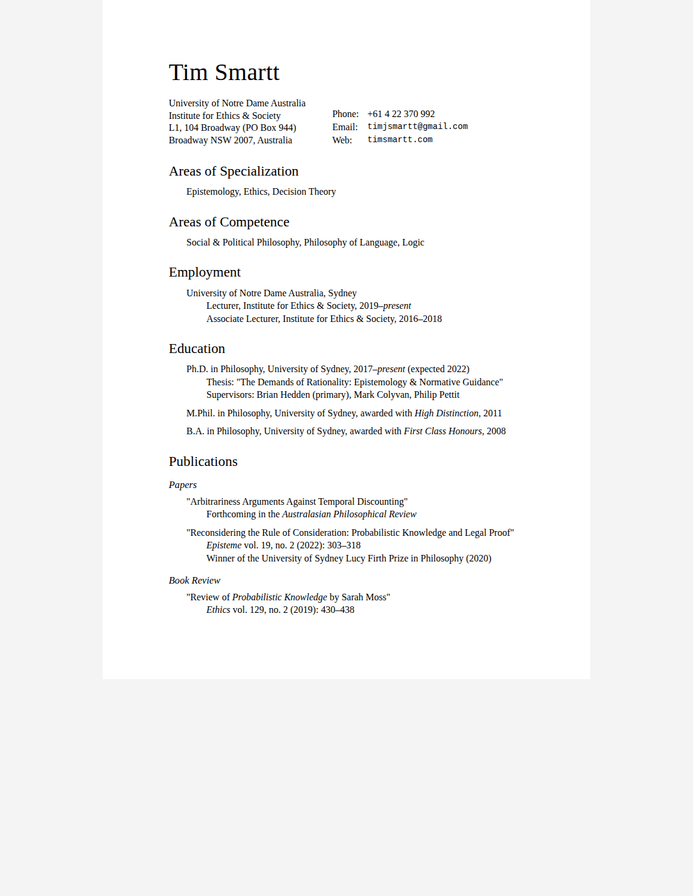Tim Smartt
University of Notre Dame Australia
Institute for Ethics & Society
L1, 104 Broadway (PO Box 944)
Broadway NSW 2007, Australia
| Phone: | +61 4 22 370 992 |
| Email: | timjsmartt@gmail.com |
| Web: | timsmartt.com |
Areas of Specialization
Epistemology, Ethics, Decision Theory
Areas of Competence
Social & Political Philosophy, Philosophy of Language, Logic
Employment
University of Notre Dame Australia, Sydney Lecturer, Institute for Ethics & Society, 2019–present Associate Lecturer, Institute for Ethics & Society, 2016–2018
Education
Ph.D. in Philosophy, University of Sydney, 2017–present (expected 2022) Thesis: "The Demands of Rationality: Epistemology & Normative Guidance" Supervisors: Brian Hedden (primary), Mark Colyvan, Philip Pettit
M.Phil. in Philosophy, University of Sydney, awarded with High Distinction, 2011
B.A. in Philosophy, University of Sydney, awarded with First Class Honours, 2008
Publications
Papers
"Arbitrariness Arguments Against Temporal Discounting" Forthcoming in the Australasian Philosophical Review
"Reconsidering the Rule of Consideration: Probabilistic Knowledge and Legal Proof" Episteme vol. 19, no. 2 (2022): 303–318 Winner of the University of Sydney Lucy Firth Prize in Philosophy (2020)
Book Review
"Review of Probabilistic Knowledge by Sarah Moss" Ethics vol. 129, no. 2 (2019): 430–438